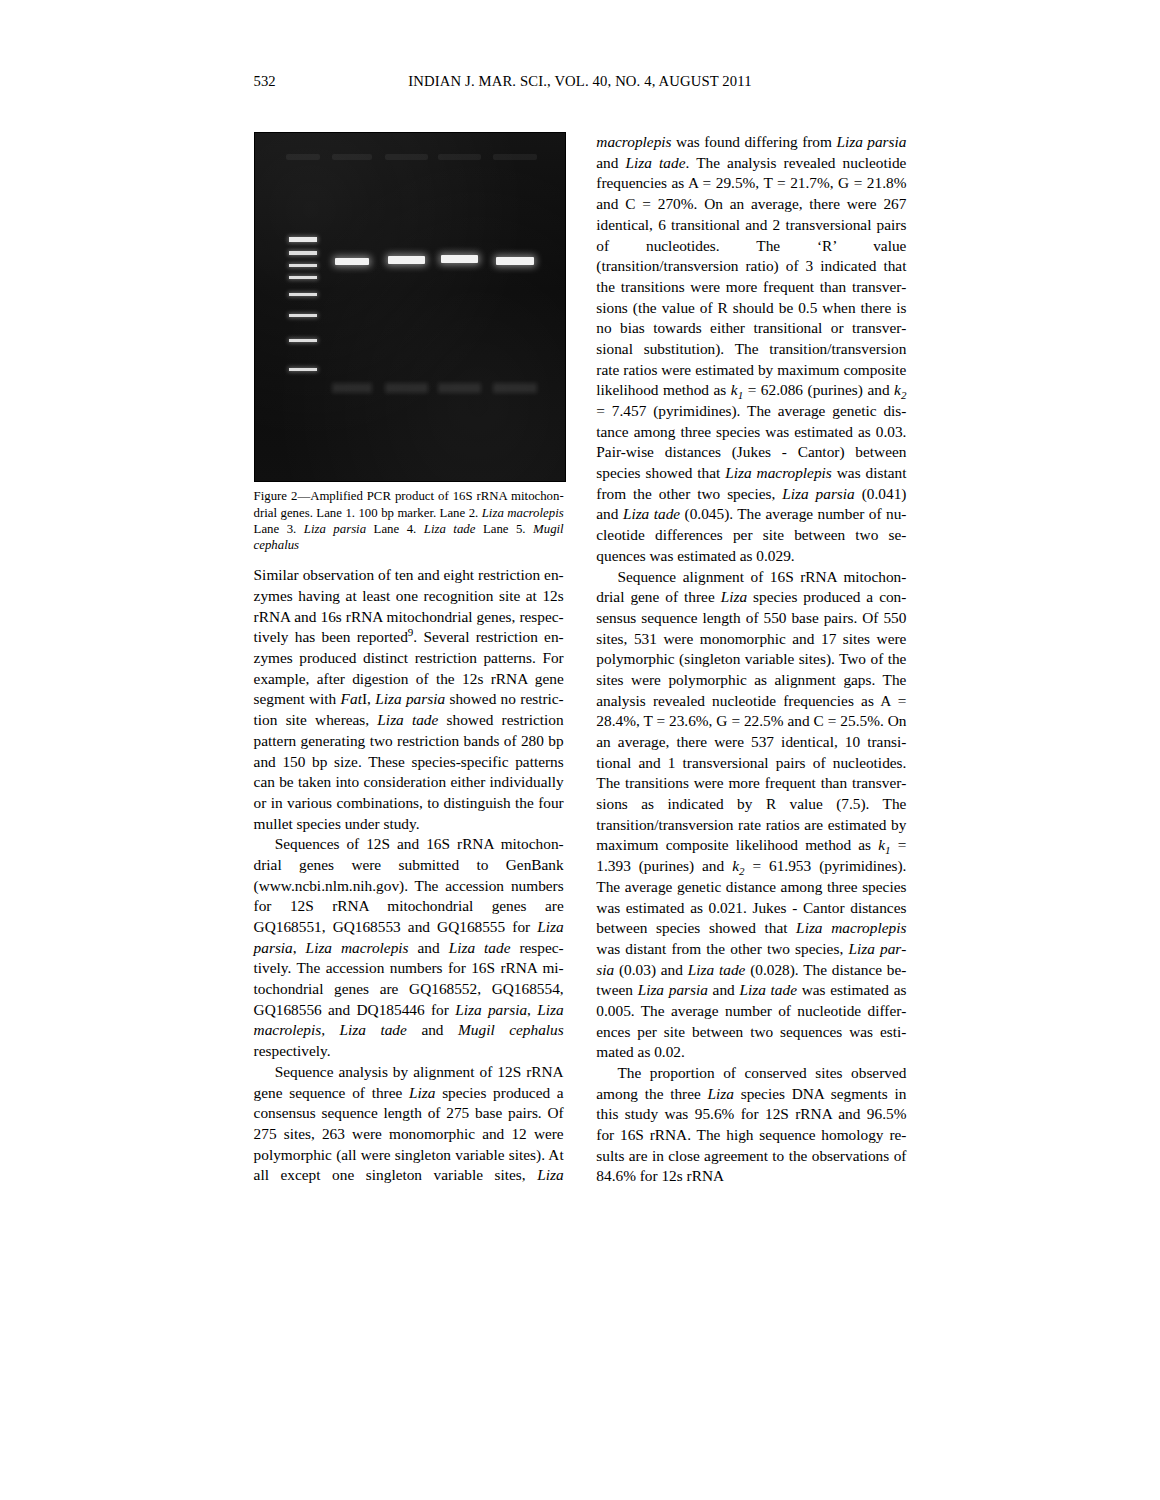532
INDIAN J. MAR. SCI., VOL. 40, NO. 4, AUGUST 2011
Figure 2—Amplified PCR product of 16S rRNA mitochondrial genes. Lane 1. 100 bp marker. Lane 2. Liza macrolepis Lane 3. Liza parsia Lane 4. Liza tade Lane 5. Mugil cephalus
Similar observation of ten and eight restriction enzymes having at least one recognition site at 12s rRNA and 16s rRNA mitochondrial genes, respectively has been reported9. Several restriction enzymes produced distinct restriction patterns. For example, after digestion of the 12s rRNA gene segment with Fat I, Liza parsia showed no restriction site whereas, Liza tade showed restriction pattern generating two restriction bands of 280 bp and 150 bp size. These species-specific patterns can be taken into consideration either individually or in various combinations, to distinguish the four mullet species under study.
Sequences of 12S and 16S rRNA mitochondrial genes were submitted to GenBank (www.ncbi.nlm.nih.gov). The accession numbers for 12S rRNA mitochondrial genes are GQ168551, GQ168553 and GQ168555 for Liza parsia, Liza macrolepis and Liza tade respectively. The accession numbers for 16S rRNA mitochondrial genes are GQ168552, GQ168554, GQ168556 and DQ185446 for Liza parsia, Liza macrolepis, Liza tade and Mugil cephalus respectively.
Sequence analysis by alignment of 12S rRNA gene sequence of three Liza species produced a consensus sequence length of 275 base pairs. Of 275 sites, 263 were monomorphic and 12 were polymorphic (all were singleton variable sites). At all except one singleton variable sites, Liza macroplepis was found differing from Liza parsia and Liza tade. The analysis revealed nucleotide frequencies as A = 29.5%, T = 21.7%, G = 21.8% and C = 270%. On an average, there were 267 identical, 6 transitional and 2 transversional pairs of nucleotides. The ‘R’ value (transition/transversion ratio) of 3 indicated that the transitions were more frequent than transversions (the value of R should be 0.5 when there is no bias towards either transitional or transversional substitution). The transition/transversion rate ratios were estimated by maximum composite likelihood method as k1 = 62.086 (purines) and k2 = 7.457 (pyrimidines). The average genetic distance among three species was estimated as 0.03. Pair-wise distances (Jukes - Cantor) between species showed that Liza macroplepis was distant from the other two species, Liza parsia (0.041) and Liza tade (0.045). The average number of nucleotide differences per site between two sequences was estimated as 0.029.
Sequence alignment of 16S rRNA mitochondrial gene of three Liza species produced a consensus sequence length of 550 base pairs. Of 550 sites, 531 were monomorphic and 17 sites were polymorphic (singleton variable sites). Two of the sites were polymorphic as alignment gaps. The analysis revealed nucleotide frequencies as A = 28.4%, T = 23.6%, G = 22.5% and C = 25.5%. On an average, there were 537 identical, 10 transitional and 1 transversional pairs of nucleotides. The transitions were more frequent than transversions as indicated by R value (7.5). The transition/transversion rate ratios are estimated by maximum composite likelihood method as k1 = 1.393 (purines) and k2 = 61.953 (pyrimidines). The average genetic distance among three species was estimated as 0.021. Jukes - Cantor distances between species showed that Liza macroplepis was distant from the other two species, Liza parsia (0.03) and Liza tade (0.028). The distance between Liza parsia and Liza tade was estimated as 0.005. The average number of nucleotide differences per site between two sequences was estimated as 0.02.
The proportion of conserved sites observed among the three Liza species DNA segments in this study was 95.6% for 12S rRNA and 96.5% for 16S rRNA. The high sequence homology results are in close agreement to the observations of 84.6% for 12s rRNA